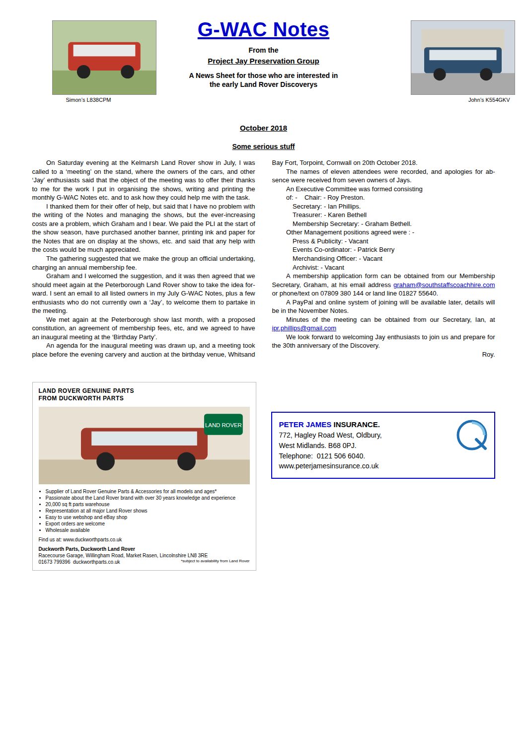Simon’s L838CPM
G-WAC Notes
From the
Project Jay Preservation Group
A News Sheet for those who are interested in
the early Land Rover Discoverys
John’s K554GKV
October 2018
Some serious stuff
On Saturday evening at the Kelmarsh Land Rover show in July, I was called to a ‘meeting’ on the stand, where the owners of the cars, and other ‘Jay’ enthusiasts said that the object of the meeting was to offer their thanks to me for the work I put in organising the shows, writing and printing the monthly G-WAC Notes etc. and to ask how they could help me with the task.
I thanked them for their offer of help, but said that I have no problem with the writing of the Notes and managing the shows, but the ever-increasing costs are a problem, which Graham and I bear. We paid the PLI at the start of the show season, have purchased another banner, printing ink and paper for the Notes that are on display at the shows, etc. and said that any help with the costs would be much appreciated.
The gathering suggested that we make the group an official undertaking, charging an annual membership fee.
Graham and I welcomed the suggestion, and it was then agreed that we should meet again at the Peterborough Land Rover show to take the idea forward. I sent an email to all listed owners in my July G-WAC Notes, plus a few enthusiasts who do not currently own a ‘Jay’, to welcome them to partake in the meeting.
We met again at the Peterborough show last month, with a proposed constitution, an agreement of membership fees, etc, and we agreed to have an inaugural meeting at the ‘Birthday Party’.
An agenda for the inaugural meeting was drawn up, and a meeting took place before the evening carvery and auction at the birthday venue, Whitsand Bay Fort, Torpoint, Cornwall on 20th October 2018.
The names of eleven attendees were recorded, and apologies for absence were received from seven owners of Jays.
An Executive Committee was formed consisting
of: - Chair: - Roy Preston.
Secretary: - Ian Phillips.
Treasurer: - Karen Bethell
Membership Secretary: - Graham Bethell.
Other Management positions agreed were : -
Press & Publicity: - Vacant
Events Co-ordinator: - Patrick Berry
Merchandising Officer: - Vacant
Archivist: - Vacant
A membership application form can be obtained from our Membership Secretary, Graham, at his email address graham@southstaffscoachhire.com or phone/text on 07809 380 144 or land line 01827 55640.
A PayPal and online system of joining will be available later, details will be in the November Notes.
Minutes of the meeting can be obtained from our Secretary, Ian, at ipr.phillips@gmail.com
We look forward to welcoming Jay enthusiasts to join us and prepare for the 30th anniversary of the Discovery.
Roy.
LAND ROVER GENUINE PARTS
FROM DUCKWORTH PARTS
Supplier of Land Rover Genuine Parts & Accessories for all models and ages*
Passionate about the Land Rover brand with over 30 years knowledge and experience
20,000 sq ft parts warehouse
Representation at all major Land Rover shows
Easy to use webshop and eBay shop
Export orders are welcome
Wholesale available
Find us at: www.duckworthparts.co.uk
Duckworth Parts, Duckworth Land Rover
Racecourse Garage, Willingham Road, Market Rasen, Lincolnshire LN8 3RE
01673 799396 duckworthparts.co.uk*subject to availability from Land Rover
PETER JAMES INSURANCE.
772, Hagley Road West, Oldbury,
West Midlands. B68 0PJ.
Telephone: 0121 506 6040.
www.peterjamesinsurance.co.uk